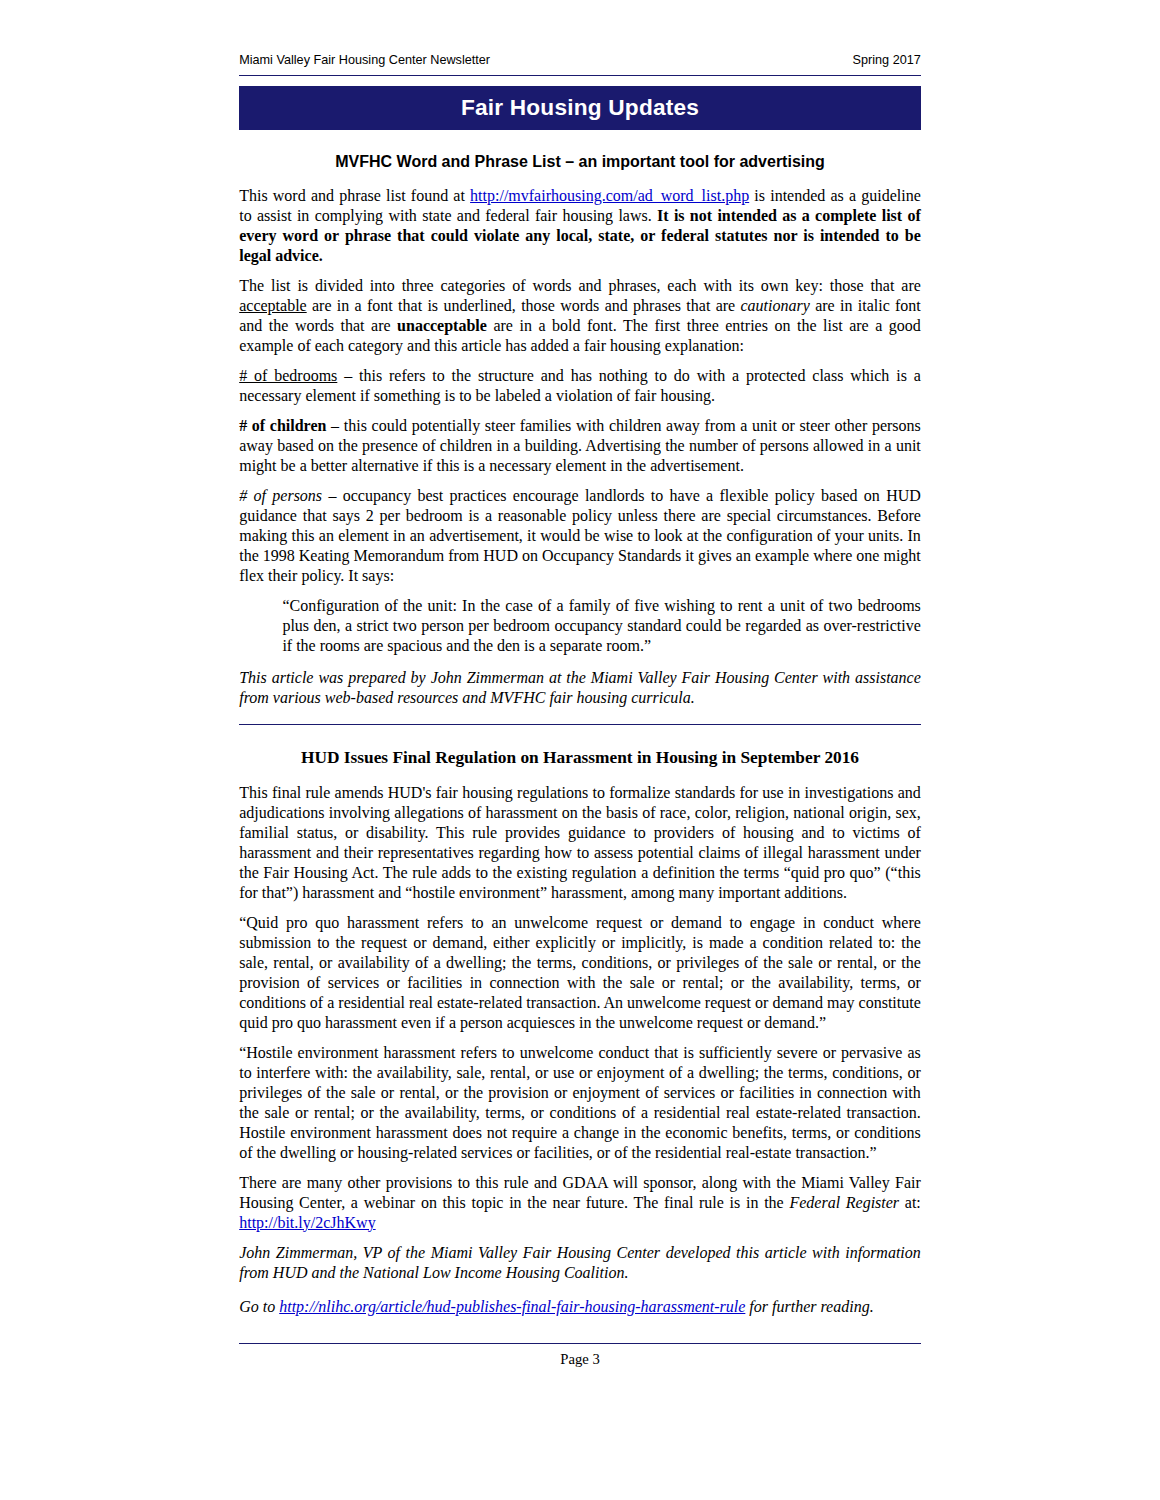Miami Valley Fair Housing Center Newsletter
Spring 2017
Fair Housing Updates
MVFHC Word and Phrase List – an important tool for advertising
This word and phrase list found at http://mvfairhousing.com/ad_word_list.php is intended as a guideline to assist in complying with state and federal fair housing laws. It is not intended as a complete list of every word or phrase that could violate any local, state, or federal statutes nor is intended to be legal advice.
The list is divided into three categories of words and phrases, each with its own key: those that are acceptable are in a font that is underlined, those words and phrases that are cautionary are in italic font and the words that are unacceptable are in a bold font. The first three entries on the list are a good example of each category and this article has added a fair housing explanation:
# of bedrooms – this refers to the structure and has nothing to do with a protected class which is a necessary element if something is to be labeled a violation of fair housing.
# of children – this could potentially steer families with children away from a unit or steer other persons away based on the presence of children in a building. Advertising the number of persons allowed in a unit might be a better alternative if this is a necessary element in the advertisement.
# of persons – occupancy best practices encourage landlords to have a flexible policy based on HUD guidance that says 2 per bedroom is a reasonable policy unless there are special circumstances. Before making this an element in an advertisement, it would be wise to look at the configuration of your units. In the 1998 Keating Memorandum from HUD on Occupancy Standards it gives an example where one might flex their policy. It says:
“Configuration of the unit: In the case of a family of five wishing to rent a unit of two bedrooms plus den, a strict two person per bedroom occupancy standard could be regarded as over-restrictive if the rooms are spacious and the den is a separate room.”
This article was prepared by John Zimmerman at the Miami Valley Fair Housing Center with assistance from various web-based resources and MVFHC fair housing curricula.
HUD Issues Final Regulation on Harassment in Housing in September 2016
This final rule amends HUD's fair housing regulations to formalize standards for use in investigations and adjudications involving allegations of harassment on the basis of race, color, religion, national origin, sex, familial status, or disability. This rule provides guidance to providers of housing and to victims of harassment and their representatives regarding how to assess potential claims of illegal harassment under the Fair Housing Act. The rule adds to the existing regulation a definition the terms “quid pro quo” (“this for that”) harassment and “hostile environment” harassment, among many important additions.
“Quid pro quo harassment refers to an unwelcome request or demand to engage in conduct where submission to the request or demand, either explicitly or implicitly, is made a condition related to: the sale, rental, or availability of a dwelling; the terms, conditions, or privileges of the sale or rental, or the provision of services or facilities in connection with the sale or rental; or the availability, terms, or conditions of a residential real estate-related transaction. An unwelcome request or demand may constitute quid pro quo harassment even if a person acquiesces in the unwelcome request or demand.”
“Hostile environment harassment refers to unwelcome conduct that is sufficiently severe or pervasive as to interfere with: the availability, sale, rental, or use or enjoyment of a dwelling; the terms, conditions, or privileges of the sale or rental, or the provision or enjoyment of services or facilities in connection with the sale or rental; or the availability, terms, or conditions of a residential real estate-related transaction. Hostile environment harassment does not require a change in the economic benefits, terms, or conditions of the dwelling or housing-related services or facilities, or of the residential real-estate transaction.”
There are many other provisions to this rule and GDAA will sponsor, along with the Miami Valley Fair Housing Center, a webinar on this topic in the near future. The final rule is in the Federal Register at: http://bit.ly/2cJhKwy
John Zimmerman, VP of the Miami Valley Fair Housing Center developed this article with information from HUD and the National Low Income Housing Coalition.
Go to http://nlihc.org/article/hud-publishes-final-fair-housing-harassment-rule for further reading.
Page 3